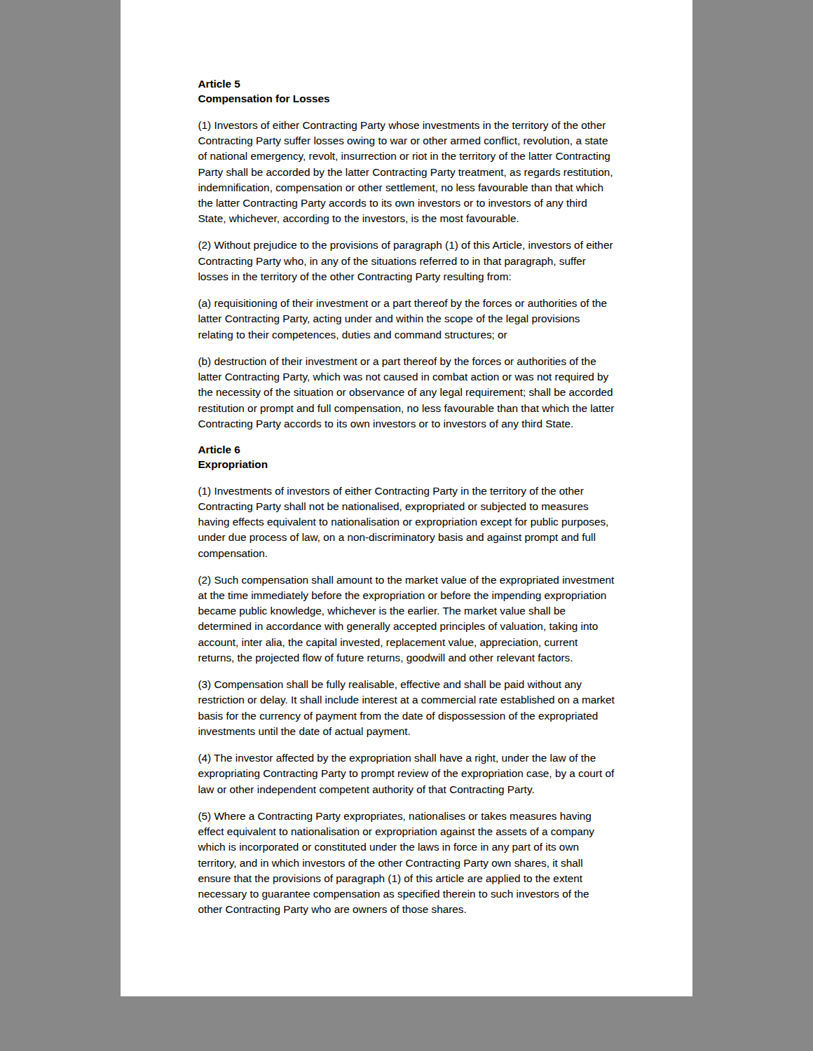Article 5Compensation for Losses
(1) Investors of either Contracting Party whose investments in the territory of the other Contracting Party suffer losses owing to war or other armed conflict, revolution, a state of national emergency, revolt, insurrection or riot in the territory of the latter Contracting Party shall be accorded by the latter Contracting Party treatment, as regards restitution, indemnification, compensation or other settlement, no less favourable than that which the latter Contracting Party accords to its own investors or to investors of any third State, whichever, according to the investors, is the most favourable.
(2) Without prejudice to the provisions of paragraph (1) of this Article, investors of either Contracting Party who, in any of the situations referred to in that paragraph, suffer losses in the territory of the other Contracting Party resulting from:
(a) requisitioning of their investment or a part thereof by the forces or authorities of the latter Contracting Party, acting under and within the scope of the legal provisions relating to their competences, duties and command structures; or
(b) destruction of their investment or a part thereof by the forces or authorities of the latter Contracting Party, which was not caused in combat action or was not required by the necessity of the situation or observance of any legal requirement; shall be accorded restitution or prompt and full compensation, no less favourable than that which the latter Contracting Party accords to its own investors or to investors of any third State.
Article 6Expropriation
(1) Investments of investors of either Contracting Party in the territory of the other Contracting Party shall not be nationalised, expropriated or subjected to measures having effects equivalent to nationalisation or expropriation except for public purposes, under due process of law, on a non-discriminatory basis and against prompt and full compensation.
(2) Such compensation shall amount to the market value of the expropriated investment at the time immediately before the expropriation or before the impending expropriation became public knowledge, whichever is the earlier. The market value shall be determined in accordance with generally accepted principles of valuation, taking into account, inter alia, the capital invested, replacement value, appreciation, current returns, the projected flow of future returns, goodwill and other relevant factors.
(3) Compensation shall be fully realisable, effective and shall be paid without any restriction or delay. It shall include interest at a commercial rate established on a market basis for the currency of payment from the date of dispossession of the expropriated investments until the date of actual payment.
(4) The investor affected by the expropriation shall have a right, under the law of the expropriating Contracting Party to prompt review of the expropriation case, by a court of law or other independent competent authority of that Contracting Party.
(5) Where a Contracting Party expropriates, nationalises or takes measures having effect equivalent to nationalisation or expropriation against the assets of a company which is incorporated or constituted under the laws in force in any part of its own territory, and in which investors of the other Contracting Party own shares, it shall ensure that the provisions of paragraph (1) of this article are applied to the extent necessary to guarantee compensation as specified therein to such investors of the other Contracting Party who are owners of those shares.